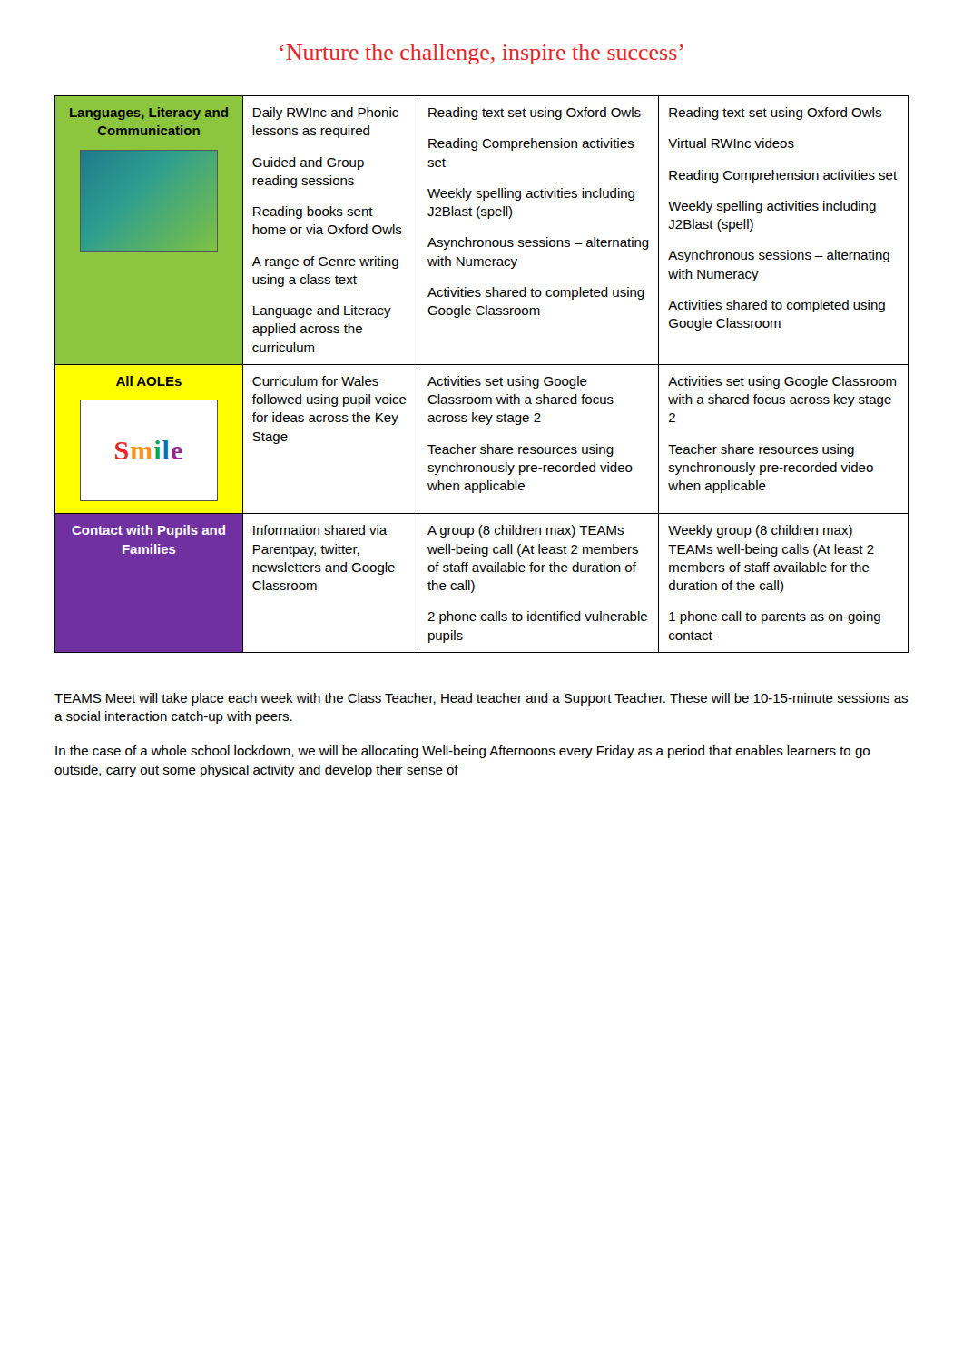‘Nurture the challenge, inspire the success’
| Languages, Literacy and Communication | Daily RWInc and Phonic lessons as required Guided and Group reading sessions Reading books sent home or via Oxford Owls A range of Genre writing using a class text Language and Literacy applied across the curriculum | Reading text set using Oxford Owls Reading Comprehension activities set Weekly spelling activities including J2Blast (spell) Asynchronous sessions – alternating with Numeracy Activities shared to completed using Google Classroom | Reading text set using Oxford Owls Virtual RWInc videos Reading Comprehension activities set Weekly spelling activities including J2Blast (spell) Asynchronous sessions – alternating with Numeracy Activities shared to completed using Google Classroom |
| All AOLEs S m i l e | Curriculum for Wales followed using pupil voice for ideas across the Key Stage | Activities set using Google Classroom with a shared focus across key stage 2 Teacher share resources using synchronously pre-recorded video when applicable | Activities set using Google Classroom with a shared focus across key stage 2 Teacher share resources using synchronously pre-recorded video when applicable |
| Contact with Pupils and Families | Information shared via Parentpay, twitter, newsletters and Google Classroom | A group (8 children max) TEAMs well-being call (At least 2 members of staff available for the duration of the call) 2 phone calls to identified vulnerable pupils | Weekly group (8 children max) TEAMs well-being calls (At least 2 members of staff available for the duration of the call) 1 phone call to parents as on-going contact |
TEAMS Meet will take place each week with the Class Teacher, Head teacher and a Support Teacher. These will be 10-15-minute sessions as a social interaction catch-up with peers.
In the case of a whole school lockdown, we will be allocating Well-being Afternoons every Friday as a period that enables learners to go outside, carry out some physical activity and develop their sense of